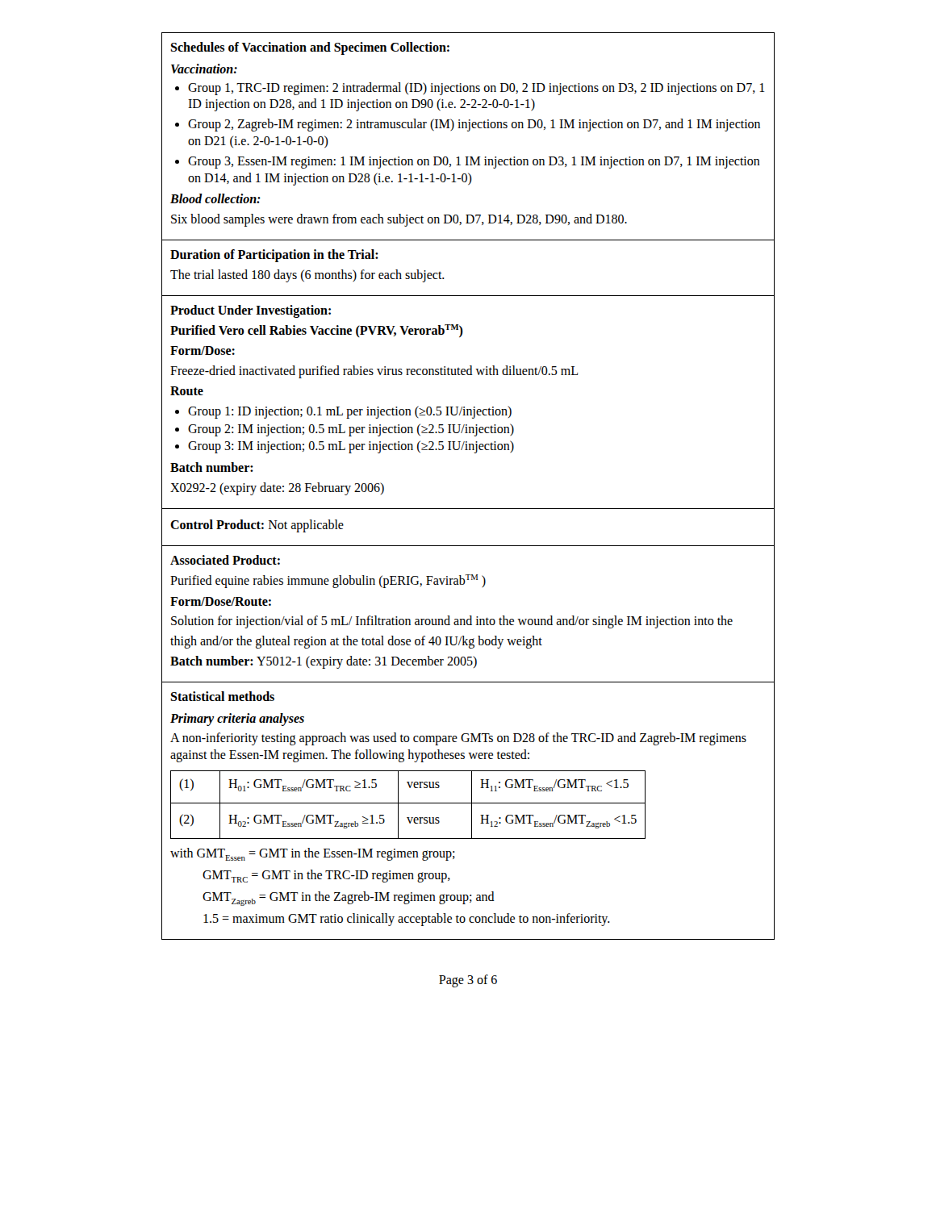| Schedules of Vaccination and Specimen Collection: Vaccination: Group 1, TRC-ID regimen: 2 intradermal (ID) injections on D0, 2 ID injections on D3, 2 ID injections on D7, 1 ID injection on D28, and 1 ID injection on D90 (i.e. 2-2-2-0-0-1-1) Group 2, Zagreb-IM regimen: 2 intramuscular (IM) injections on D0, 1 IM injection on D7, and 1 IM injection on D21 (i.e. 2-0-1-0-1-0-0) Group 3, Essen-IM regimen: 1 IM injection on D0, 1 IM injection on D3, 1 IM injection on D7, 1 IM injection on D14, and 1 IM injection on D28 (i.e. 1-1-1-1-0-1-0) Blood collection: Six blood samples were drawn from each subject on D0, D7, D14, D28, D90, and D180. |
| Duration of Participation in the Trial: The trial lasted 180 days (6 months) for each subject. |
| Product Under Investigation: Purified Vero cell Rabies Vaccine (PVRV, Verorab TM ) Form/Dose: Freeze-dried inactivated purified rabies virus reconstituted with diluent/0.5 mL Route Group 1: ID injection; 0.1 mL per injection (≥0.5 IU/injection) Group 2: IM injection; 0.5 mL per injection (≥2.5 IU/injection) Group 3: IM injection; 0.5 mL per injection (≥2.5 IU/injection) Batch number: X0292-2 (expiry date: 28 February 2006) |
| Control Product: Not applicable |
| Associated Product: Purified equine rabies immune globulin (pERIG, Favirab TM ) Form/Dose/Route: Solution for injection/vial of 5 mL/ Infiltration around and into the wound and/or single IM injection into the thigh and/or the gluteal region at the total dose of 40 IU/kg body weight Batch number: Y5012-1 (expiry date: 31 December 2005) |
| Statistical methods Primary criteria analyses A non-inferiority testing approach was used to compare GMTs on D28 of the TRC-ID and Zagreb-IM regimens against the Essen-IM regimen. The following hypotheses were tested: / (1) / H 01 : GMT Essen /GMT TRC ≥1.5 / versus / H 11 : GMT Essen /GMT TRC <1.5 / / (2) / H 02 : GMT Essen /GMT Zagreb ≥1.5 / versus / H 12 : GMT Essen /GMT Zagreb <1.5 / with GMT Essen = GMT in the Essen-IM regimen group; GMT TRC = GMT in the TRC-ID regimen group, GMT Zagreb = GMT in the Zagreb-IM regimen group; and 1.5 = maximum GMT ratio clinically acceptable to conclude to non-inferiority. |
Page 3 of 6